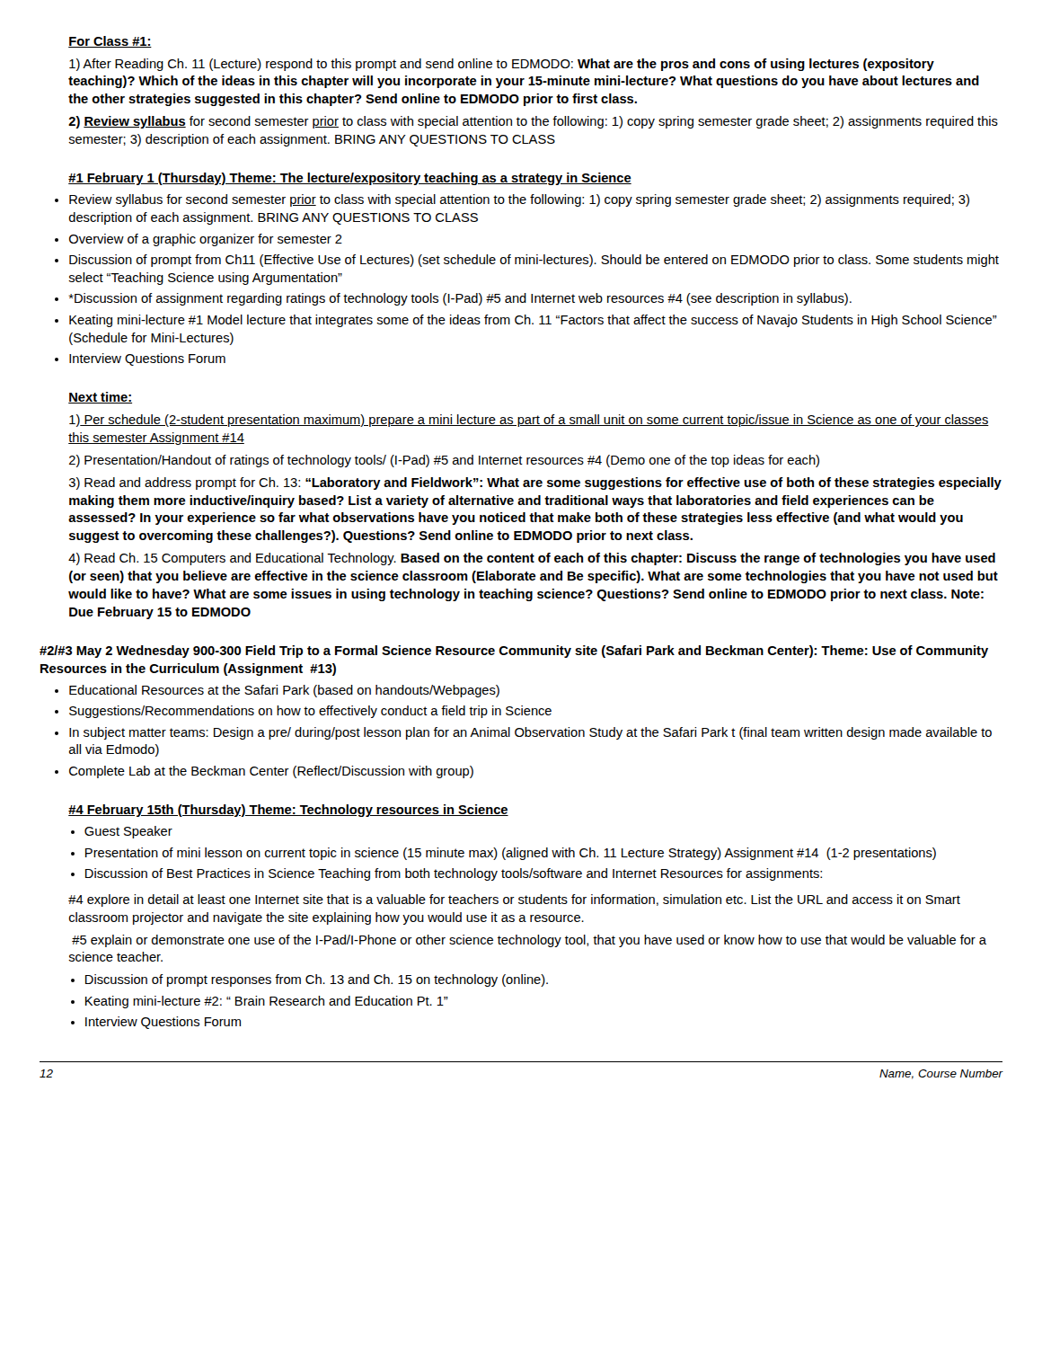For Class #1:
1) After Reading Ch. 11 (Lecture) respond to this prompt and send online to EDMODO: What are the pros and cons of using lectures (expository teaching)? Which of the ideas in this chapter will you incorporate in your 15-minute mini-lecture? What questions do you have about lectures and the other strategies suggested in this chapter? Send online to EDMODO prior to first class.
2) Review syllabus for second semester prior to class with special attention to the following: 1) copy spring semester grade sheet; 2) assignments required this semester; 3) description of each assignment. BRING ANY QUESTIONS TO CLASS
#1 February 1 (Thursday) Theme: The lecture/expository teaching as a strategy in Science
Review syllabus for second semester prior to class with special attention to the following: 1) copy spring semester grade sheet; 2) assignments required; 3) description of each assignment. BRING ANY QUESTIONS TO CLASS
Overview of a graphic organizer for semester 2
Discussion of prompt from Ch11 (Effective Use of Lectures) (set schedule of mini-lectures). Should be entered on EDMODO prior to class. Some students might select “Teaching Science using Argumentation”
*Discussion of assignment regarding ratings of technology tools (I-Pad) #5 and Internet web resources #4 (see description in syllabus).
Keating mini-lecture #1 Model lecture that integrates some of the ideas from Ch. 11 “Factors that affect the success of Navajo Students in High School Science” (Schedule for Mini-Lectures)
Interview Questions Forum
Next time:
1) Per schedule (2-student presentation maximum) prepare a mini lecture as part of a small unit on some current topic/issue in Science as one of your classes this semester Assignment #14
2) Presentation/Handout of ratings of technology tools/ (I-Pad) #5 and Internet resources #4 (Demo one of the top ideas for each)
3) Read and address prompt for Ch. 13: “Laboratory and Fieldwork”: What are some suggestions for effective use of both of these strategies especially making them more inductive/inquiry based? List a variety of alternative and traditional ways that laboratories and field experiences can be assessed? In your experience so far what observations have you noticed that make both of these strategies less effective (and what would you suggest to overcoming these challenges?). Questions? Send online to EDMODO prior to next class.
4) Read Ch. 15 Computers and Educational Technology. Based on the content of each of this chapter: Discuss the range of technologies you have used (or seen) that you believe are effective in the science classroom (Elaborate and Be specific). What are some technologies that you have not used but would like to have? What are some issues in using technology in teaching science? Questions? Send online to EDMODO prior to next class. Note: Due February 15 to EDMODO
#2/#3 May 2 Wednesday 900-300 Field Trip to a Formal Science Resource Community site (Safari Park and Beckman Center): Theme: Use of Community Resources in the Curriculum (Assignment #13)
Educational Resources at the Safari Park (based on handouts/Webpages)
Suggestions/Recommendations on how to effectively conduct a field trip in Science
In subject matter teams: Design a pre/ during/post lesson plan for an Animal Observation Study at the Safari Park t (final team written design made available to all via Edmodo)
Complete Lab at the Beckman Center (Reflect/Discussion with group)
#4 February 15th (Thursday) Theme: Technology resources in Science
Guest Speaker
Presentation of mini lesson on current topic in science (15 minute max) (aligned with Ch. 11 Lecture Strategy) Assignment #14 (1-2 presentations)
Discussion of Best Practices in Science Teaching from both technology tools/software and Internet Resources for assignments:
#4 explore in detail at least one Internet site that is a valuable for teachers or students for information, simulation etc. List the URL and access it on Smart classroom projector and navigate the site explaining how you would use it as a resource.
#5 explain or demonstrate one use of the I-Pad/I-Phone or other science technology tool, that you have used or know how to use that would be valuable for a science teacher.
Discussion of prompt responses from Ch. 13 and Ch. 15 on technology (online).
Keating mini-lecture #2: “ Brain Research and Education Pt. 1”
Interview Questions Forum
12 Name, Course Number